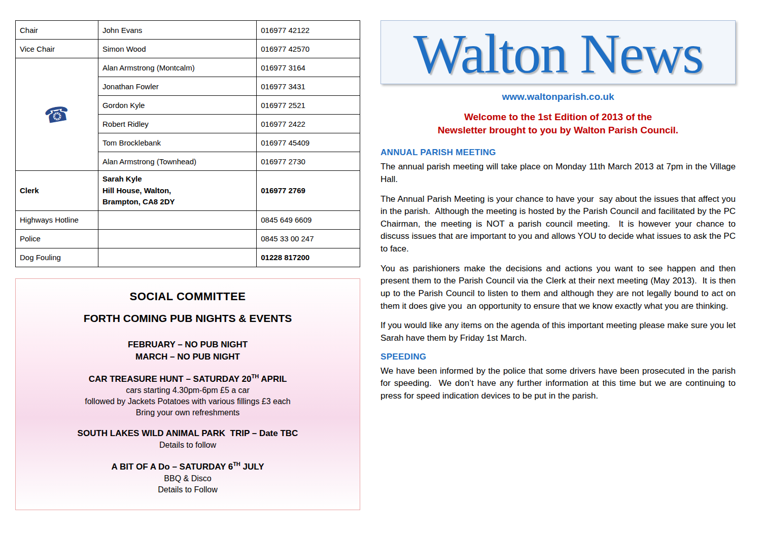| Chair | John Evans | 016977 42122 |
| Vice Chair | Simon Wood | 016977 42570 |
| ☎ | Alan Armstrong (Montcalm) | 016977 3164 |
| Jonathan Fowler | 016977 3431 |
| Gordon Kyle | 016977 2521 |
| Robert Ridley | 016977 2422 |
| Tom Brocklebank | 016977 45409 |
| Alan Armstrong (Townhead) | 016977 2730 |
| Clerk | Sarah Kyle Hill House, Walton, Brampton, CA8 2DY | 016977 2769 |
| Highways Hotline | | 0845 649 6609 |
| Police | | 0845 33 00 247 |
| Dog Fouling | | 01228 817200 |
SOCIAL COMMITTEE
FORTH COMING PUB NIGHTS & EVENTS
FEBRUARY – NO PUB NIGHT
MARCH – NO PUB NIGHT
CAR TREASURE HUNT – SATURDAY 20TH APRIL
cars starting 4.30pm-6pm £5 a car
followed by Jackets Potatoes with various fillings £3 each
Bring your own refreshments
SOUTH LAKES WILD ANIMAL PARK TRIP – Date TBC
Details to follow
A BIT OF A Do – SATURDAY 6TH JULY
BBQ & Disco
Details to Follow
Walton News
www.waltonparish.co.uk
Welcome to the 1st Edition of 2013 of the
Newsletter brought to you by Walton Parish Council.
ANNUAL PARISH MEETING
The annual parish meeting will take place on Monday 11th March 2013 at 7pm in the Village Hall.
The Annual Parish Meeting is your chance to have your say about the issues that affect you in the parish. Although the meeting is hosted by the Parish Council and facilitated by the PC Chairman, the meeting is NOT a parish council meeting. It is however your chance to discuss issues that are important to you and allows YOU to decide what issues to ask the PC to face.
You as parishioners make the decisions and actions you want to see happen and then present them to the Parish Council via the Clerk at their next meeting (May 2013). It is then up to the Parish Council to listen to them and although they are not legally bound to act on them it does give you an opportunity to ensure that we know exactly what you are thinking.
If you would like any items on the agenda of this important meeting please make sure you let Sarah have them by Friday 1st March.
SPEEDING
We have been informed by the police that some drivers have been prosecuted in the parish for speeding. We don’t have any further information at this time but we are continuing to press for speed indication devices to be put in the parish.